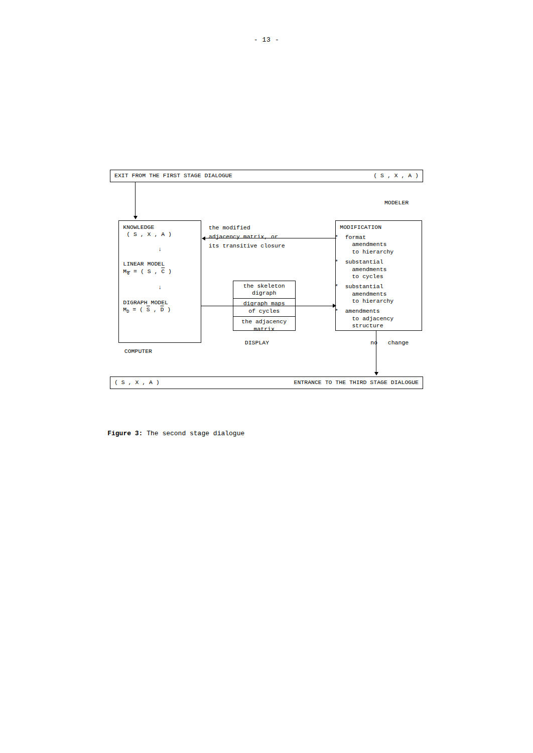- 13 -
EXIT FROM THE FIRST STAGE DIALOGUE ( S , X , A )
MODELER
KNOWLEDGE
( S , X , A )
↓
LINEAR MODEL
M𝒞 = ( S , C )
↓
DIGRAPH MODEL
MD = ( S , D )
COMPUTER
MODIFICATION
*format
amendments
to hierarchy
*substantial
amendments
to cycles
*substantial
amendments
to hierarchy
*amendments
to adjacency
structure
the modified
adjacency matrix, or
its transitive closure
the skeleton
digraph
digraph maps
of cycles
the adjacency
matrix
DISPLAY
no change
( S , X , A ) ENTRANCE TO THE THIRD STAGE DIALOGUE
Figure 3: The second stage dialogue